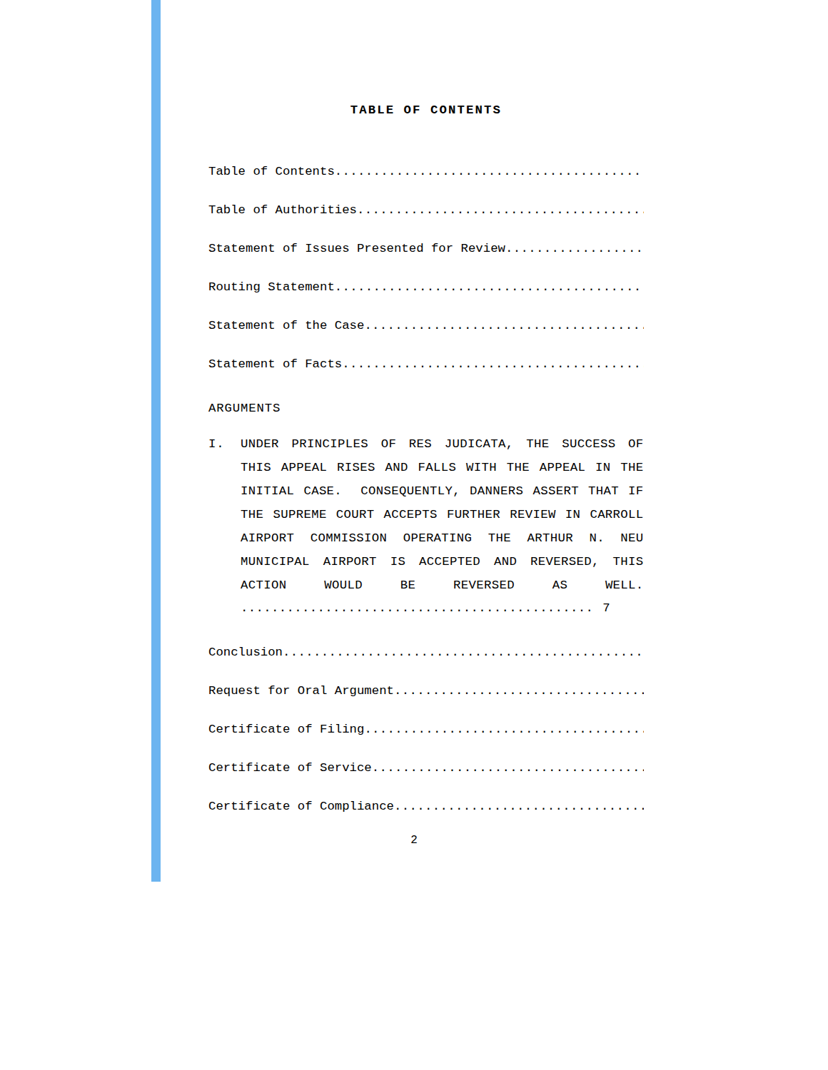TABLE OF CONTENTS
Table of Contents........................................... 2
Table of Authorities........................................ 3
Statement of Issues Presented for Review.................... 4
Routing Statement........................................... 5
Statement of the Case....................................... 5
Statement of Facts.......................................... 6
ARGUMENTS
I.
UNDER PRINCIPLES OF RES JUDICATA, THE SUCCESS OF THIS APPEAL RISES AND FALLS WITH THE APPEAL IN THE INITIAL CASE. CONSEQUENTLY, DANNERS ASSERT THAT IF THE SUPREME COURT ACCEPTS FURTHER REVIEW IN CARROLL AIRPORT COMMISSION OPERATING THE ARTHUR N. NEU MUNICIPAL AIRPORT IS ACCEPTED AND REVERSED, THIS ACTION WOULD BE REVERSED AS WELL. .............................................. 7
Conclusion.................................................. 9
Request for Oral Argument................................... 10
Certificate of Filing....................................... 10
Certificate of Service..................................... 11
Certificate of Compliance.................................. 11
2